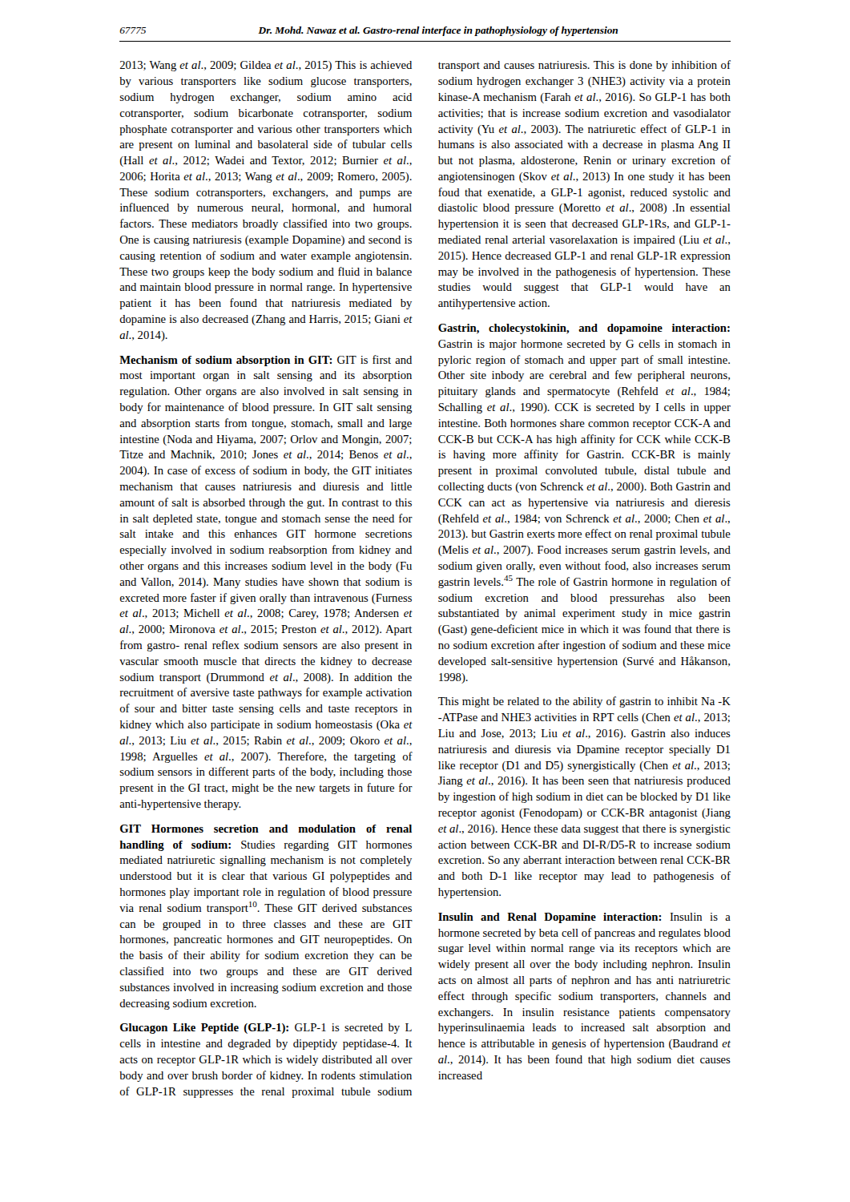67775 Dr. Mohd. Nawaz et al. Gastro-renal interface in pathophysiology of hypertension
2013; Wang et al., 2009; Gildea et al., 2015) This is achieved by various transporters like sodium glucose transporters, sodium hydrogen exchanger, sodium amino acid cotransporter, sodium bicarbonate cotransporter, sodium phosphate cotransporter and various other transporters which are present on luminal and basolateral side of tubular cells (Hall et al., 2012; Wadei and Textor, 2012; Burnier et al., 2006; Horita et al., 2013; Wang et al., 2009; Romero, 2005). These sodium cotransporters, exchangers, and pumps are influenced by numerous neural, hormonal, and humoral factors. These mediators broadly classified into two groups. One is causing natriuresis (example Dopamine) and second is causing retention of sodium and water example angiotensin. These two groups keep the body sodium and fluid in balance and maintain blood pressure in normal range. In hypertensive patient it has been found that natriuresis mediated by dopamine is also decreased (Zhang and Harris, 2015; Giani et al., 2014).
Mechanism of sodium absorption in GIT:
GIT is first and most important organ in salt sensing and its absorption regulation. Other organs are also involved in salt sensing in body for maintenance of blood pressure. In GIT salt sensing and absorption starts from tongue, stomach, small and large intestine (Noda and Hiyama, 2007; Orlov and Mongin, 2007; Titze and Machnik, 2010; Jones et al., 2014; Benos et al., 2004). In case of excess of sodium in body, the GIT initiates mechanism that causes natriuresis and diuresis and little amount of salt is absorbed through the gut. In contrast to this in salt depleted state, tongue and stomach sense the need for salt intake and this enhances GIT hormone secretions especially involved in sodium reabsorption from kidney and other organs and this increases sodium level in the body (Fu and Vallon, 2014). Many studies have shown that sodium is excreted more faster if given orally than intravenous (Furness et al., 2013; Michell et al., 2008; Carey, 1978; Andersen et al., 2000; Mironova et al., 2015; Preston et al., 2012). Apart from gastro- renal reflex sodium sensors are also present in vascular smooth muscle that directs the kidney to decrease sodium transport (Drummond et al., 2008). In addition the recruitment of aversive taste pathways for example activation of sour and bitter taste sensing cells and taste receptors in kidney which also participate in sodium homeostasis (Oka et al., 2013; Liu et al., 2015; Rabin et al., 2009; Okoro et al., 1998; Arguelles et al., 2007). Therefore, the targeting of sodium sensors in different parts of the body, including those present in the GI tract, might be the new targets in future for anti-hypertensive therapy.
GIT Hormones secretion and modulation of renal handling of sodium:
Studies regarding GIT hormones mediated natriuretic signalling mechanism is not completely understood but it is clear that various GI polypeptides and hormones play important role in regulation of blood pressure via renal sodium transport10. These GIT derived substances can be grouped in to three classes and these are GIT hormones, pancreatic hormones and GIT neuropeptides. On the basis of their ability for sodium excretion they can be classified into two groups and these are GIT derived substances involved in increasing sodium excretion and those decreasing sodium excretion.
Glucagon Like Peptide (GLP-1):
GLP-1 is secreted by L cells in intestine and degraded by dipeptidy peptidase-4. It acts on receptor GLP-1R which is widely distributed all over body and over brush border of kidney. In rodents stimulation of GLP-1R suppresses the renal proximal tubule sodium transport and causes natriuresis. This is done by inhibition of sodium hydrogen exchanger 3 (NHE3) activity via a protein kinase-A mechanism (Farah et al., 2016). So GLP-1 has both activities; that is increase sodium excretion and vasodialator activity (Yu et al., 2003). The natriuretic effect of GLP-1 in humans is also associated with a decrease in plasma Ang II but not plasma, aldosterone, Renin or urinary excretion of angiotensinogen (Skov et al., 2013) In one study it has been foud that exenatide, a GLP-1 agonist, reduced systolic and diastolic blood pressure (Moretto et al., 2008) .In essential hypertension it is seen that decreased GLP-1Rs, and GLP-1‐mediated renal arterial vasorelaxation is impaired (Liu et al., 2015). Hence decreased GLP-1 and renal GLP-1R expression may be involved in the pathogenesis of hypertension. These studies would suggest that GLP-1 would have an antihypertensive action.
Gastrin, cholecystokinin, and dopamoine interaction:
Gastrin is major hormone secreted by G cells in stomach in pyloric region of stomach and upper part of small intestine. Other site inbody are cerebral and few peripheral neurons, pituitary glands and spermatocyte (Rehfeld et al., 1984; Schalling et al., 1990). CCK is secreted by I cells in upper intestine. Both hormones share common receptor CCK-A and CCK-B but CCK-A has high affinity for CCK while CCK-B is having more affinity for Gastrin. CCK-BR is mainly present in proximal convoluted tubule, distal tubule and collecting ducts (von Schrenck et al., 2000). Both Gastrin and CCK can act as hypertensive via natriuresis and dieresis (Rehfeld et al., 1984; von Schrenck et al., 2000; Chen et al., 2013). but Gastrin exerts more effect on renal proximal tubule (Melis et al., 2007). Food increases serum gastrin levels, and sodium given orally, even without food, also increases serum gastrin levels.45 The role of Gastrin hormone in regulation of sodium excretion and blood pressurehas also been substantiated by animal experiment study in mice gastrin (Gast) gene‐deficient mice in which it was found that there is no sodium excretion after ingestion of sodium and these mice developed salt‐sensitive hypertension (Survé and Håkanson, 1998).
This might be related to the ability of gastrin to inhibit Na -K -ATPase and NHE3 activities in RPT cells (Chen et al., 2013; Liu and Jose, 2013; Liu et al., 2016). Gastrin also induces natriuresis and diuresis via Dpamine receptor specially D1 like receptor (D1 and D5) synergistically (Chen et al., 2013; Jiang et al., 2016). It has been seen that natriuresis produced by ingestion of high sodium in diet can be blocked by D1 like receptor agonist (Fenodopam) or CCK-BR antagonist (Jiang et al., 2016). Hence these data suggest that there is synergistic action between CCK-BR and DI-R/D5-R to increase sodium excretion. So any aberrant interaction between renal CCK-BR and both D-1 like receptor may lead to pathogenesis of hypertension.
Insulin and Renal Dopamine interaction:
Insulin is a hormone secreted by beta cell of pancreas and regulates blood sugar level within normal range via its receptors which are widely present all over the body including nephron. Insulin acts on almost all parts of nephron and has anti natriuretric effect through specific sodium transporters, channels and exchangers. In insulin resistance patients compensatory hyperinsulinaemia leads to increased salt absorption and hence is attributable in genesis of hypertension (Baudrand et al., 2014). It has been found that high sodium diet causes increased